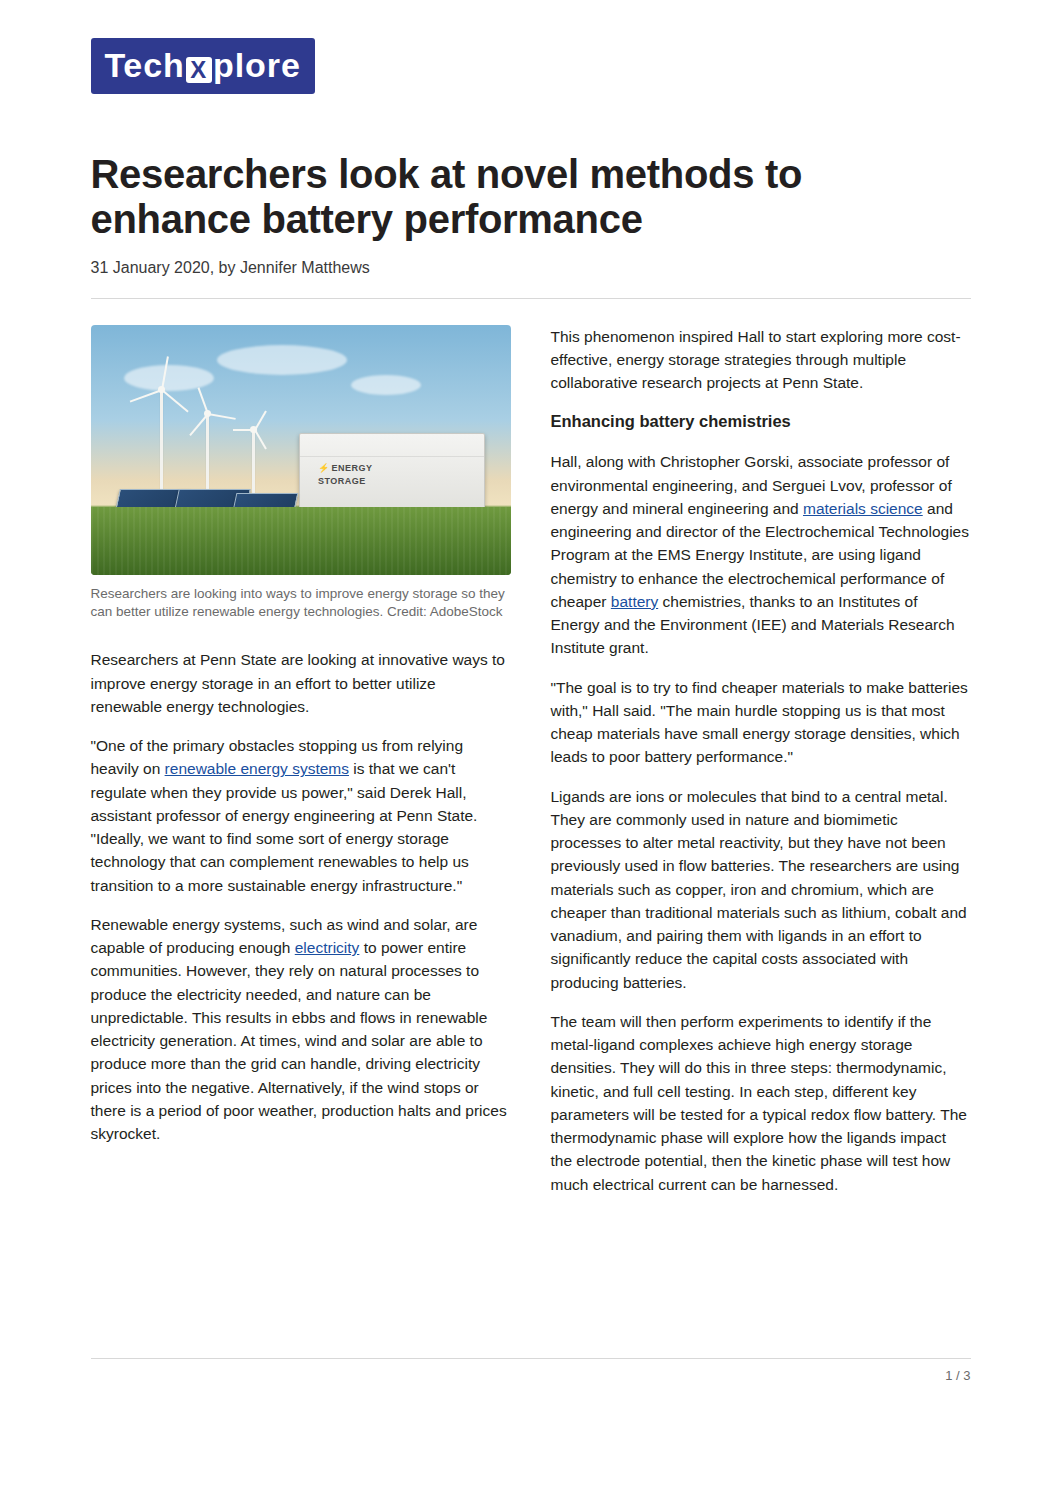TechXplore
Researchers look at novel methods to
enhance battery performance
31 January 2020, by Jennifer Matthews
⚡ENERGY
STORAGE
Researchers are looking into ways to improve energy storage so they can better utilize renewable energy technologies. Credit: AdobeStock
Researchers at Penn State are looking at innovative ways to improve energy storage in an effort to better utilize renewable energy technologies.
"One of the primary obstacles stopping us from relying heavily on renewable energy systems is that we can't regulate when they provide us power," said Derek Hall, assistant professor of energy engineering at Penn State. "Ideally, we want to find some sort of energy storage technology that can complement renewables to help us transition to a more sustainable energy infrastructure."
Renewable energy systems, such as wind and solar, are capable of producing enough electricity to power entire communities. However, they rely on natural processes to produce the electricity needed, and nature can be unpredictable. This results in ebbs and flows in renewable electricity generation. At times, wind and solar are able to produce more than the grid can handle, driving electricity prices into the negative. Alternatively, if the wind stops or there is a period of poor weather, production halts and prices skyrocket.
This phenomenon inspired Hall to start exploring more cost-effective, energy storage strategies through multiple collaborative research projects at Penn State.
Enhancing battery chemistries
Hall, along with Christopher Gorski, associate professor of environmental engineering, and Serguei Lvov, professor of energy and mineral engineering and materials science and engineering and director of the Electrochemical Technologies Program at the EMS Energy Institute, are using ligand chemistry to enhance the electrochemical performance of cheaper battery chemistries, thanks to an Institutes of Energy and the Environment (IEE) and Materials Research Institute grant.
"The goal is to try to find cheaper materials to make batteries with," Hall said. "The main hurdle stopping us is that most cheap materials have small energy storage densities, which leads to poor battery performance."
Ligands are ions or molecules that bind to a central metal. They are commonly used in nature and biomimetic processes to alter metal reactivity, but they have not been previously used in flow batteries. The researchers are using materials such as copper, iron and chromium, which are cheaper than traditional materials such as lithium, cobalt and vanadium, and pairing them with ligands in an effort to significantly reduce the capital costs associated with producing batteries.
The team will then perform experiments to identify if the metal-ligand complexes achieve high energy storage densities. They will do this in three steps: thermodynamic, kinetic, and full cell testing. In each step, different key parameters will be tested for a typical redox flow battery. The thermodynamic phase will explore how the ligands impact the electrode potential, then the kinetic phase will test how much electrical current can be harnessed.
1 / 3